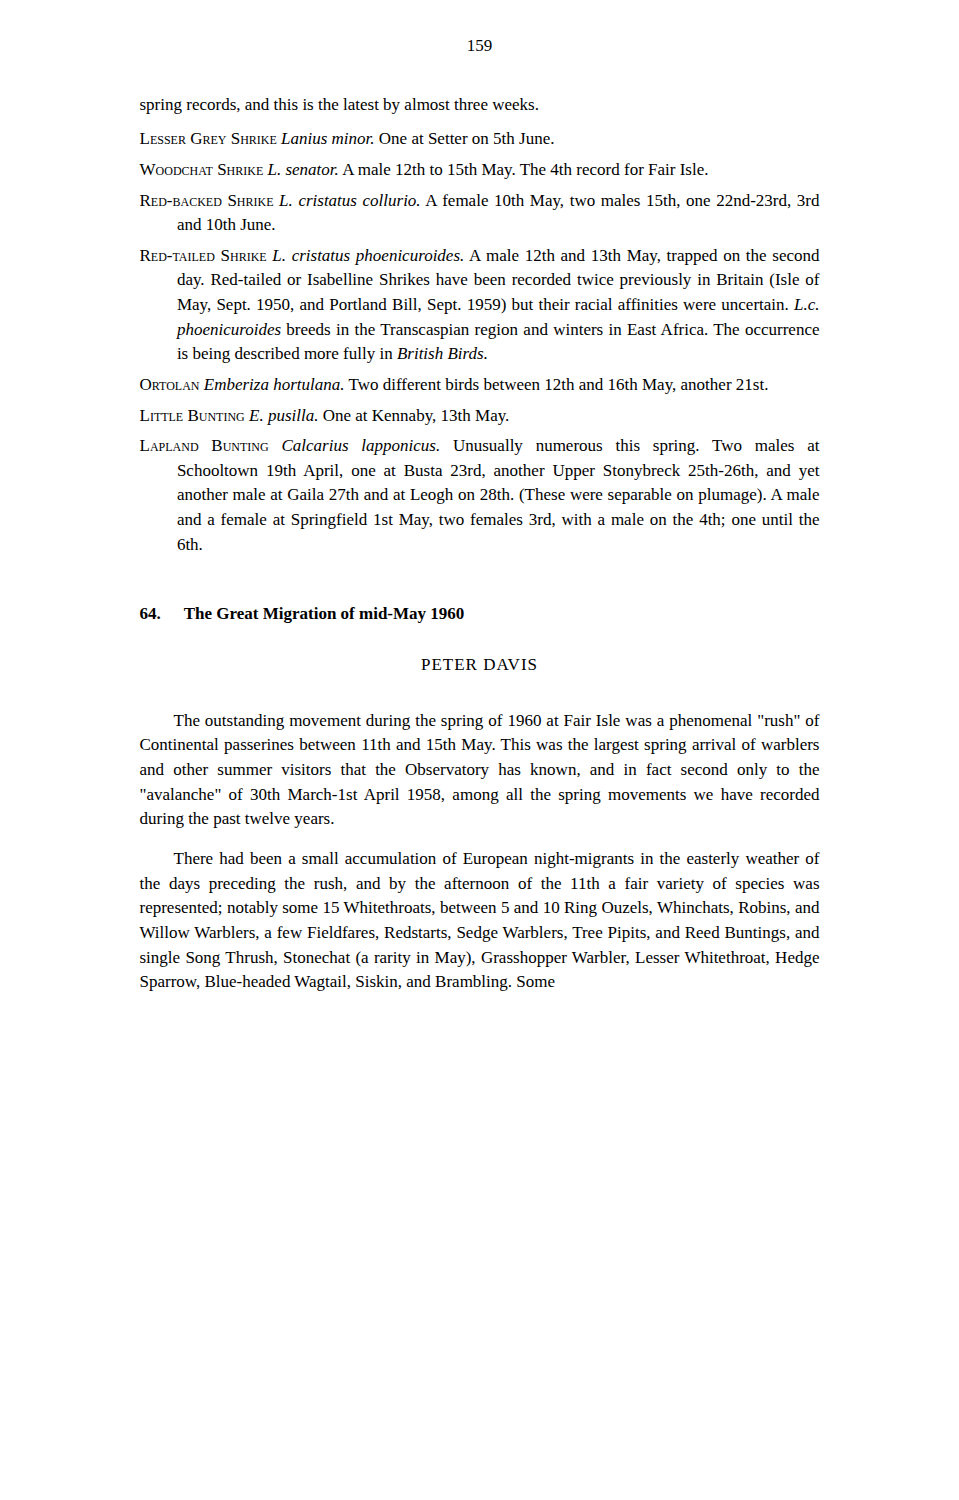159
spring records, and this is the latest by almost three weeks.
Lesser Grey Shrike Lanius minor. One at Setter on 5th June.
Woodchat Shrike L. senator. A male 12th to 15th May. The 4th record for Fair Isle.
Red-backed Shrike L. cristatus collurio. A female 10th May, two males 15th, one 22nd-23rd, 3rd and 10th June.
Red-tailed Shrike L. cristatus phoenicuroides. A male 12th and 13th May, trapped on the second day. Red-tailed or Isabelline Shrikes have been recorded twice previously in Britain (Isle of May, Sept. 1950, and Portland Bill, Sept. 1959) but their racial affinities were uncertain. L.c. phoenicuroides breeds in the Transcaspian region and winters in East Africa. The occurrence is being described more fully in British Birds.
Ortolan Emberiza hortulana. Two different birds between 12th and 16th May, another 21st.
Little Bunting E. pusilla. One at Kennaby, 13th May.
Lapland Bunting Calcarius lapponicus. Unusually numerous this spring. Two males at Schooltown 19th April, one at Busta 23rd, another Upper Stonybreck 25th-26th, and yet another male at Gaila 27th and at Leogh on 28th. (These were separable on plumage). A male and a female at Springfield 1st May, two females 3rd, with a male on the 4th; one until the 6th.
64. The Great Migration of mid-May 1960
PETER DAVIS
The outstanding movement during the spring of 1960 at Fair Isle was a phenomenal "rush" of Continental passerines between 11th and 15th May. This was the largest spring arrival of warblers and other summer visitors that the Observatory has known, and in fact second only to the "avalanche" of 30th March-1st April 1958, among all the spring movements we have recorded during the past twelve years.
There had been a small accumulation of European night-migrants in the easterly weather of the days preceding the rush, and by the afternoon of the 11th a fair variety of species was represented; notably some 15 Whitethroats, between 5 and 10 Ring Ouzels, Whinchats, Robins, and Willow Warblers, a few Fieldfares, Redstarts, Sedge Warblers, Tree Pipits, and Reed Buntings, and single Song Thrush, Stonechat (a rarity in May), Grasshopper Warbler, Lesser Whitethroat, Hedge Sparrow, Blue-headed Wagtail, Siskin, and Brambling. Some